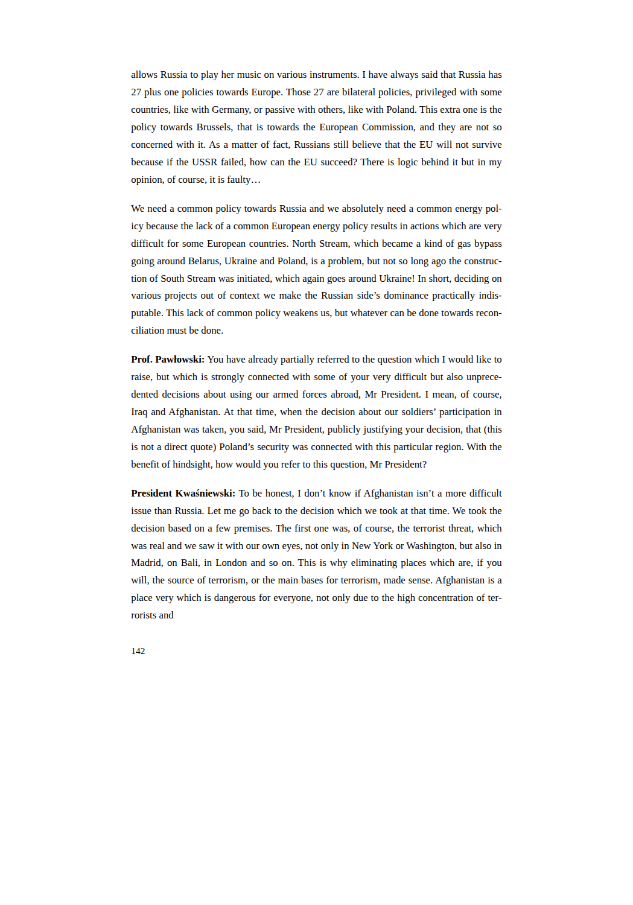allows Russia to play her music on various instruments. I have always said that Russia has 27 plus one policies towards Europe. Those 27 are bilateral policies, privileged with some countries, like with Germany, or passive with others, like with Poland. This extra one is the policy towards Brussels, that is towards the European Commission, and they are not so concerned with it. As a matter of fact, Russians still believe that the EU will not survive because if the USSR failed, how can the EU succeed? There is logic behind it but in my opinion, of course, it is faulty…
We need a common policy towards Russia and we absolutely need a common energy policy because the lack of a common European energy policy results in actions which are very difficult for some European countries. North Stream, which became a kind of gas bypass going around Belarus, Ukraine and Poland, is a problem, but not so long ago the construction of South Stream was initiated, which again goes around Ukraine! In short, deciding on various projects out of context we make the Russian side’s dominance practically indisputable. This lack of common policy weakens us, but whatever can be done towards reconciliation must be done.
Prof. Pawłowski: You have already partially referred to the question which I would like to raise, but which is strongly connected with some of your very difficult but also unprecedented decisions about using our armed forces abroad, Mr President. I mean, of course, Iraq and Afghanistan. At that time, when the decision about our soldiers’ participation in Afghanistan was taken, you said, Mr President, publicly justifying your decision, that (this is not a direct quote) Poland’s security was connected with this particular region. With the benefit of hindsight, how would you refer to this question, Mr President?
President Kwaśniewski: To be honest, I don’t know if Afghanistan isn’t a more difficult issue than Russia. Let me go back to the decision which we took at that time. We took the decision based on a few premises. The first one was, of course, the terrorist threat, which was real and we saw it with our own eyes, not only in New York or Washington, but also in Madrid, on Bali, in London and so on. This is why eliminating places which are, if you will, the source of terrorism, or the main bases for terrorism, made sense. Afghanistan is a place very which is dangerous for everyone, not only due to the high concentration of terrorists and
142